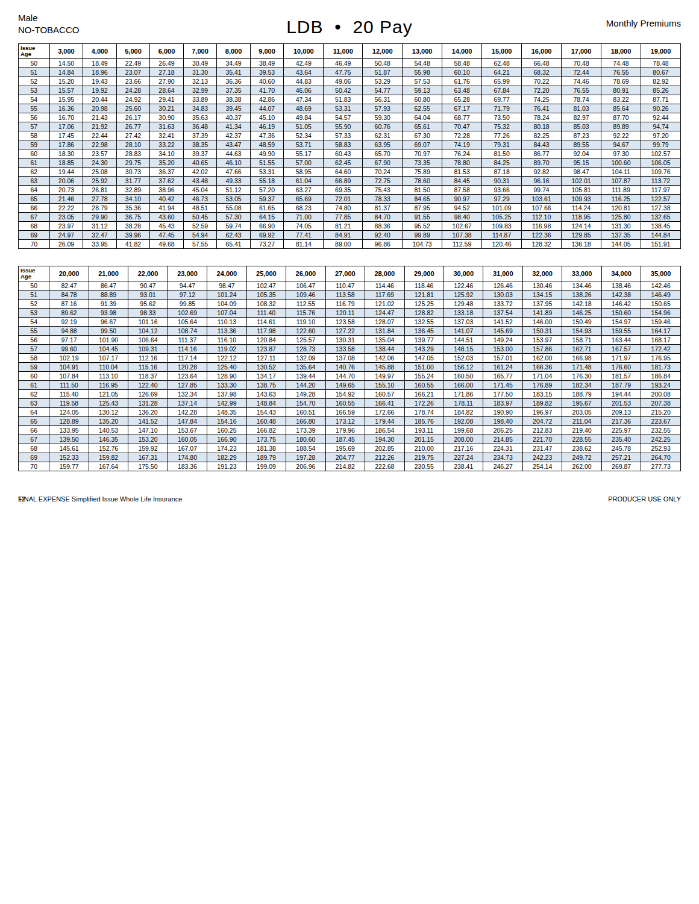Male
NO-TOBACCO
LDB • 20 Pay
Monthly Premiums
| Issue Age | 3,000 | 4,000 | 5,000 | 6,000 | 7,000 | 8,000 | 9,000 | 10,000 | 11,000 | 12,000 | 13,000 | 14,000 | 15,000 | 16,000 | 17,000 | 18,000 | 19,000 |
| --- | --- | --- | --- | --- | --- | --- | --- | --- | --- | --- | --- | --- | --- | --- | --- | --- | --- |
| 50 | 14.50 | 18.49 | 22.49 | 26.49 | 30.49 | 34.49 | 38.49 | 42.49 | 46.49 | 50.48 | 54.48 | 58.48 | 62.48 | 66.48 | 70.48 | 74.48 | 78.48 |
| 51 | 14.84 | 18.96 | 23.07 | 27.18 | 31.30 | 35.41 | 39.53 | 43.64 | 47.75 | 51.87 | 55.98 | 60.10 | 64.21 | 68.32 | 72.44 | 76.55 | 80.67 |
| 52 | 15.20 | 19.43 | 23.66 | 27.90 | 32.13 | 36.36 | 40.60 | 44.83 | 49.06 | 53.29 | 57.53 | 61.76 | 65.99 | 70.22 | 74.46 | 78.69 | 82.92 |
| 53 | 15.57 | 19.92 | 24.28 | 28.64 | 32.99 | 37.35 | 41.70 | 46.06 | 50.42 | 54.77 | 59.13 | 63.48 | 67.84 | 72.20 | 76.55 | 80.91 | 85.26 |
| 54 | 15.95 | 20.44 | 24.92 | 29.41 | 33.89 | 38.38 | 42.86 | 47.34 | 51.83 | 56.31 | 60.80 | 65.28 | 69.77 | 74.25 | 78.74 | 83.22 | 87.71 |
| 55 | 16.36 | 20.98 | 25.60 | 30.21 | 34.83 | 39.45 | 44.07 | 48.69 | 53.31 | 57.93 | 62.55 | 67.17 | 71.79 | 76.41 | 81.03 | 85.64 | 90.26 |
| 56 | 16.70 | 21.43 | 26.17 | 30.90 | 35.63 | 40.37 | 45.10 | 49.84 | 54.57 | 59.30 | 64.04 | 68.77 | 73.50 | 78.24 | 82.97 | 87.70 | 92.44 |
| 57 | 17.06 | 21.92 | 26.77 | 31.63 | 36.48 | 41.34 | 46.19 | 51.05 | 55.90 | 60.76 | 65.61 | 70.47 | 75.32 | 80.18 | 85.03 | 89.89 | 94.74 |
| 58 | 17.45 | 22.44 | 27.42 | 32.41 | 37.39 | 42.37 | 47.36 | 52.34 | 57.33 | 62.31 | 67.30 | 72.28 | 77.26 | 82.25 | 87.23 | 92.22 | 97.20 |
| 59 | 17.86 | 22.98 | 28.10 | 33.22 | 38.35 | 43.47 | 48.59 | 53.71 | 58.83 | 63.95 | 69.07 | 74.19 | 79.31 | 84.43 | 89.55 | 94.67 | 99.79 |
| 60 | 18.30 | 23.57 | 28.83 | 34.10 | 39.37 | 44.63 | 49.90 | 55.17 | 60.43 | 65.70 | 70.97 | 76.24 | 81.50 | 86.77 | 92.04 | 97.30 | 102.57 |
| 61 | 18.85 | 24.30 | 29.75 | 35.20 | 40.65 | 46.10 | 51.55 | 57.00 | 62.45 | 67.90 | 73.35 | 78.80 | 84.25 | 89.70 | 95.15 | 100.60 | 106.05 |
| 62 | 19.44 | 25.08 | 30.73 | 36.37 | 42.02 | 47.66 | 53.31 | 58.95 | 64.60 | 70.24 | 75.89 | 81.53 | 87.18 | 92.82 | 98.47 | 104.11 | 109.76 |
| 63 | 20.06 | 25.92 | 31.77 | 37.62 | 43.48 | 49.33 | 55.18 | 61.04 | 66.89 | 72.75 | 78.60 | 84.45 | 90.31 | 96.16 | 102.01 | 107.87 | 113.72 |
| 64 | 20.73 | 26.81 | 32.89 | 38.96 | 45.04 | 51.12 | 57.20 | 63.27 | 69.35 | 75.43 | 81.50 | 87.58 | 93.66 | 99.74 | 105.81 | 111.89 | 117.97 |
| 65 | 21.46 | 27.78 | 34.10 | 40.42 | 46.73 | 53.05 | 59.37 | 65.69 | 72.01 | 78.33 | 84.65 | 90.97 | 97.29 | 103.61 | 109.93 | 116.25 | 122.57 |
| 66 | 22.22 | 28.79 | 35.36 | 41.94 | 48.51 | 55.08 | 61.65 | 68.23 | 74.80 | 81.37 | 87.95 | 94.52 | 101.09 | 107.66 | 114.24 | 120.81 | 127.38 |
| 67 | 23.05 | 29.90 | 36.75 | 43.60 | 50.45 | 57.30 | 64.15 | 71.00 | 77.85 | 84.70 | 91.55 | 98.40 | 105.25 | 112.10 | 118.95 | 125.80 | 132.65 |
| 68 | 23.97 | 31.12 | 38.28 | 45.43 | 52.59 | 59.74 | 66.90 | 74.05 | 81.21 | 88.36 | 95.52 | 102.67 | 109.83 | 116.98 | 124.14 | 131.30 | 138.45 |
| 69 | 24.97 | 32.47 | 39.96 | 47.45 | 54.94 | 62.43 | 69.92 | 77.41 | 84.91 | 92.40 | 99.89 | 107.38 | 114.87 | 122.36 | 129.85 | 137.35 | 144.84 |
| 70 | 26.09 | 33.95 | 41.82 | 49.68 | 57.55 | 65.41 | 73.27 | 81.14 | 89.00 | 96.86 | 104.73 | 112.59 | 120.46 | 128.32 | 136.18 | 144.05 | 151.91 |
| Issue Age | 20,000 | 21,000 | 22,000 | 23,000 | 24,000 | 25,000 | 26,000 | 27,000 | 28,000 | 29,000 | 30,000 | 31,000 | 32,000 | 33,000 | 34,000 | 35,000 |
| --- | --- | --- | --- | --- | --- | --- | --- | --- | --- | --- | --- | --- | --- | --- | --- | --- |
| 50 | 82.47 | 86.47 | 90.47 | 94.47 | 98.47 | 102.47 | 106.47 | 110.47 | 114.46 | 118.46 | 122.46 | 126.46 | 130.46 | 134.46 | 138.46 | 142.46 |
| 51 | 84.78 | 88.89 | 93.01 | 97.12 | 101.24 | 105.35 | 109.46 | 113.58 | 117.69 | 121.81 | 125.92 | 130.03 | 134.15 | 138.26 | 142.38 | 146.49 |
| 52 | 87.16 | 91.39 | 95.62 | 99.85 | 104.09 | 108.32 | 112.55 | 116.79 | 121.02 | 125.25 | 129.48 | 133.72 | 137.95 | 142.18 | 146.42 | 150.65 |
| 53 | 89.62 | 93.98 | 98.33 | 102.69 | 107.04 | 111.40 | 115.76 | 120.11 | 124.47 | 128.82 | 133.18 | 137.54 | 141.89 | 146.25 | 150.60 | 154.96 |
| 54 | 92.19 | 96.67 | 101.16 | 105.64 | 110.13 | 114.61 | 119.10 | 123.58 | 128.07 | 132.55 | 137.03 | 141.52 | 146.00 | 150.49 | 154.97 | 159.46 |
| 55 | 94.88 | 99.50 | 104.12 | 108.74 | 113.36 | 117.98 | 122.60 | 127.22 | 131.84 | 136.45 | 141.07 | 145.69 | 150.31 | 154.93 | 159.55 | 164.17 |
| 56 | 97.17 | 101.90 | 106.64 | 111.37 | 116.10 | 120.84 | 125.57 | 130.31 | 135.04 | 139.77 | 144.51 | 149.24 | 153.97 | 158.71 | 163.44 | 168.17 |
| 57 | 99.60 | 104.45 | 109.31 | 114.16 | 119.02 | 123.87 | 128.73 | 133.58 | 138.44 | 143.29 | 148.15 | 153.00 | 157.86 | 162.71 | 167.57 | 172.42 |
| 58 | 102.19 | 107.17 | 112.16 | 117.14 | 122.12 | 127.11 | 132.09 | 137.08 | 142.06 | 147.05 | 152.03 | 157.01 | 162.00 | 166.98 | 171.97 | 176.95 |
| 59 | 104.91 | 110.04 | 115.16 | 120.28 | 125.40 | 130.52 | 135.64 | 140.76 | 145.88 | 151.00 | 156.12 | 161.24 | 166.36 | 171.48 | 176.60 | 181.73 |
| 60 | 107.84 | 113.10 | 118.37 | 123.64 | 128.90 | 134.17 | 139.44 | 144.70 | 149.97 | 155.24 | 160.50 | 165.77 | 171.04 | 176.30 | 181.57 | 186.84 |
| 61 | 111.50 | 116.95 | 122.40 | 127.85 | 133.30 | 138.75 | 144.20 | 149.65 | 155.10 | 160.55 | 166.00 | 171.45 | 176.89 | 182.34 | 187.79 | 193.24 |
| 62 | 115.40 | 121.05 | 126.69 | 132.34 | 137.98 | 143.63 | 149.28 | 154.92 | 160.57 | 166.21 | 171.86 | 177.50 | 183.15 | 188.79 | 194.44 | 200.08 |
| 63 | 119.58 | 125.43 | 131.28 | 137.14 | 142.99 | 148.84 | 154.70 | 160.55 | 166.41 | 172.26 | 178.11 | 183.97 | 189.82 | 195.67 | 201.53 | 207.38 |
| 64 | 124.05 | 130.12 | 136.20 | 142.28 | 148.35 | 154.43 | 160.51 | 166.59 | 172.66 | 178.74 | 184.82 | 190.90 | 196.97 | 203.05 | 209.13 | 215.20 |
| 65 | 128.89 | 135.20 | 141.52 | 147.84 | 154.16 | 160.48 | 166.80 | 173.12 | 179.44 | 185.76 | 192.08 | 198.40 | 204.72 | 211.04 | 217.36 | 223.67 |
| 66 | 133.95 | 140.53 | 147.10 | 153.67 | 160.25 | 166.82 | 173.39 | 179.96 | 186.54 | 193.11 | 199.68 | 206.25 | 212.83 | 219.40 | 225.97 | 232.55 |
| 67 | 139.50 | 146.35 | 153.20 | 160.05 | 166.90 | 173.75 | 180.60 | 187.45 | 194.30 | 201.15 | 208.00 | 214.85 | 221.70 | 228.55 | 235.40 | 242.25 |
| 68 | 145.61 | 152.76 | 159.92 | 167.07 | 174.23 | 181.38 | 188.54 | 195.69 | 202.85 | 210.00 | 217.16 | 224.31 | 231.47 | 238.62 | 245.78 | 252.93 |
| 69 | 152.33 | 159.82 | 167.31 | 174.80 | 182.29 | 189.79 | 197.28 | 204.77 | 212.26 | 219.75 | 227.24 | 234.73 | 242.23 | 249.72 | 257.21 | 264.70 |
| 70 | 159.77 | 167.64 | 175.50 | 183.36 | 191.23 | 199.09 | 206.96 | 214.82 | 222.68 | 230.55 | 238.41 | 246.27 | 254.14 | 262.00 | 269.87 | 277.73 |
FINAL EXPENSE Simplified Issue Whole Life Insurance 12 PRODUCER USE ONLY